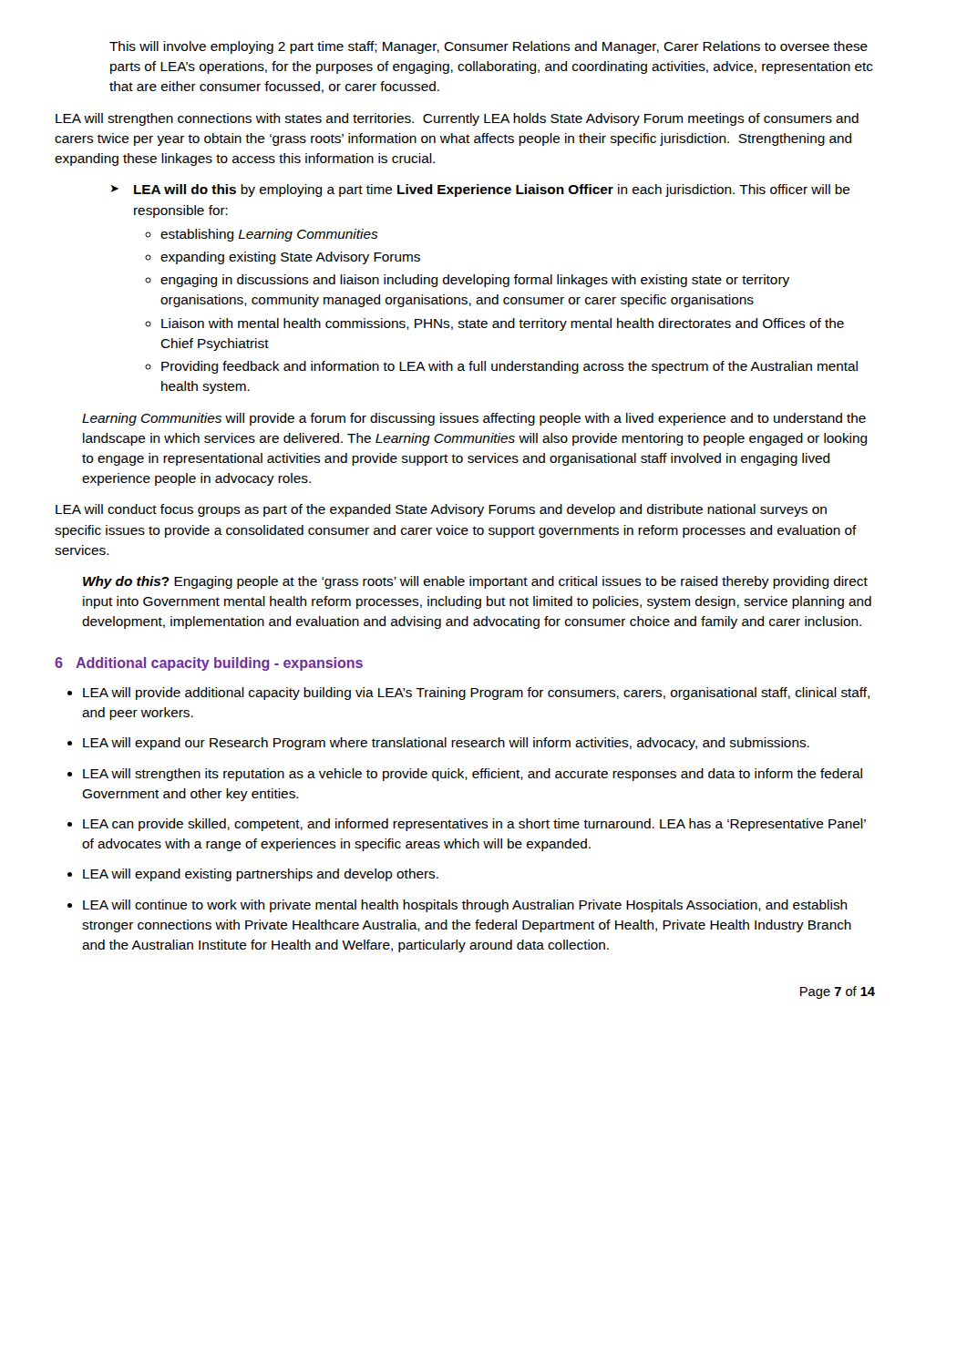This will involve employing 2 part time staff; Manager, Consumer Relations and Manager, Carer Relations to oversee these parts of LEA’s operations, for the purposes of engaging, collaborating, and coordinating activities, advice, representation etc that are either consumer focussed, or carer focussed.
LEA will strengthen connections with states and territories. Currently LEA holds State Advisory Forum meetings of consumers and carers twice per year to obtain the ‘grass roots’ information on what affects people in their specific jurisdiction. Strengthening and expanding these linkages to access this information is crucial.
LEA will do this by employing a part time Lived Experience Liaison Officer in each jurisdiction. This officer will be responsible for:
establishing Learning Communities
expanding existing State Advisory Forums
engaging in discussions and liaison including developing formal linkages with existing state or territory organisations, community managed organisations, and consumer or carer specific organisations
Liaison with mental health commissions, PHNs, state and territory mental health directorates and Offices of the Chief Psychiatrist
Providing feedback and information to LEA with a full understanding across the spectrum of the Australian mental health system.
Learning Communities will provide a forum for discussing issues affecting people with a lived experience and to understand the landscape in which services are delivered. The Learning Communities will also provide mentoring to people engaged or looking to engage in representational activities and provide support to services and organisational staff involved in engaging lived experience people in advocacy roles.
LEA will conduct focus groups as part of the expanded State Advisory Forums and develop and distribute national surveys on specific issues to provide a consolidated consumer and carer voice to support governments in reform processes and evaluation of services.
Why do this? Engaging people at the ‘grass roots’ will enable important and critical issues to be raised thereby providing direct input into Government mental health reform processes, including but not limited to policies, system design, service planning and development, implementation and evaluation and advising and advocating for consumer choice and family and carer inclusion.
6 Additional capacity building - expansions
LEA will provide additional capacity building via LEA’s Training Program for consumers, carers, organisational staff, clinical staff, and peer workers.
LEA will expand our Research Program where translational research will inform activities, advocacy, and submissions.
LEA will strengthen its reputation as a vehicle to provide quick, efficient, and accurate responses and data to inform the federal Government and other key entities.
LEA can provide skilled, competent, and informed representatives in a short time turnaround. LEA has a ‘Representative Panel’ of advocates with a range of experiences in specific areas which will be expanded.
LEA will expand existing partnerships and develop others.
LEA will continue to work with private mental health hospitals through Australian Private Hospitals Association, and establish stronger connections with Private Healthcare Australia, and the federal Department of Health, Private Health Industry Branch and the Australian Institute for Health and Welfare, particularly around data collection.
Page 7 of 14